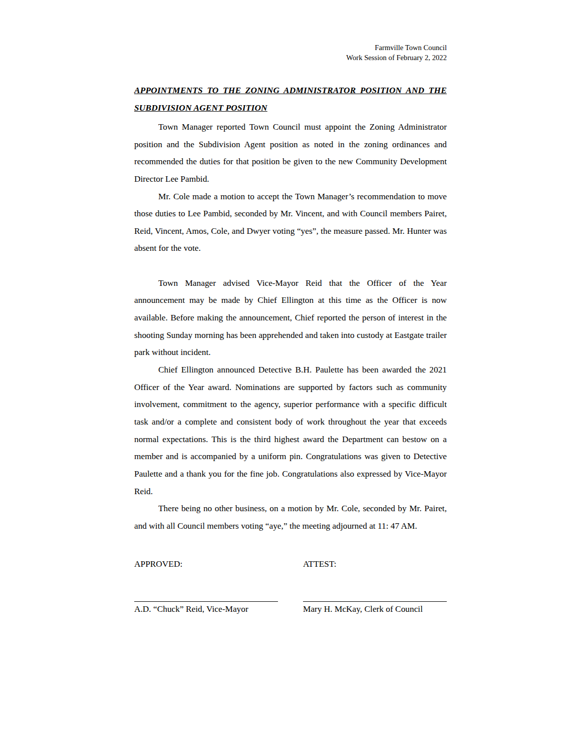Farmville Town Council
Work Session of February 2, 2022
APPOINTMENTS TO THE ZONING ADMINISTRATOR POSITION AND THE SUBDIVISION AGENT POSITION
Town Manager reported Town Council must appoint the Zoning Administrator position and the Subdivision Agent position as noted in the zoning ordinances and recommended the duties for that position be given to the new Community Development Director Lee Pambid.
Mr. Cole made a motion to accept the Town Manager’s recommendation to move those duties to Lee Pambid, seconded by Mr. Vincent, and with Council members Pairet, Reid, Vincent, Amos, Cole, and Dwyer voting “yes”, the measure passed. Mr. Hunter was absent for the vote.
Town Manager advised Vice-Mayor Reid that the Officer of the Year announcement may be made by Chief Ellington at this time as the Officer is now available. Before making the announcement, Chief reported the person of interest in the shooting Sunday morning has been apprehended and taken into custody at Eastgate trailer park without incident.
Chief Ellington announced Detective B.H. Paulette has been awarded the 2021 Officer of the Year award. Nominations are supported by factors such as community involvement, commitment to the agency, superior performance with a specific difficult task and/or a complete and consistent body of work throughout the year that exceeds normal expectations. This is the third highest award the Department can bestow on a member and is accompanied by a uniform pin. Congratulations was given to Detective Paulette and a thank you for the fine job. Congratulations also expressed by Vice-Mayor Reid.
There being no other business, on a motion by Mr. Cole, seconded by Mr. Pairet, and with all Council members voting “aye,” the meeting adjourned at 11: 47 AM.
APPROVED:
ATTEST:
A.D. “Chuck” Reid, Vice-Mayor
Mary H. McKay, Clerk of Council